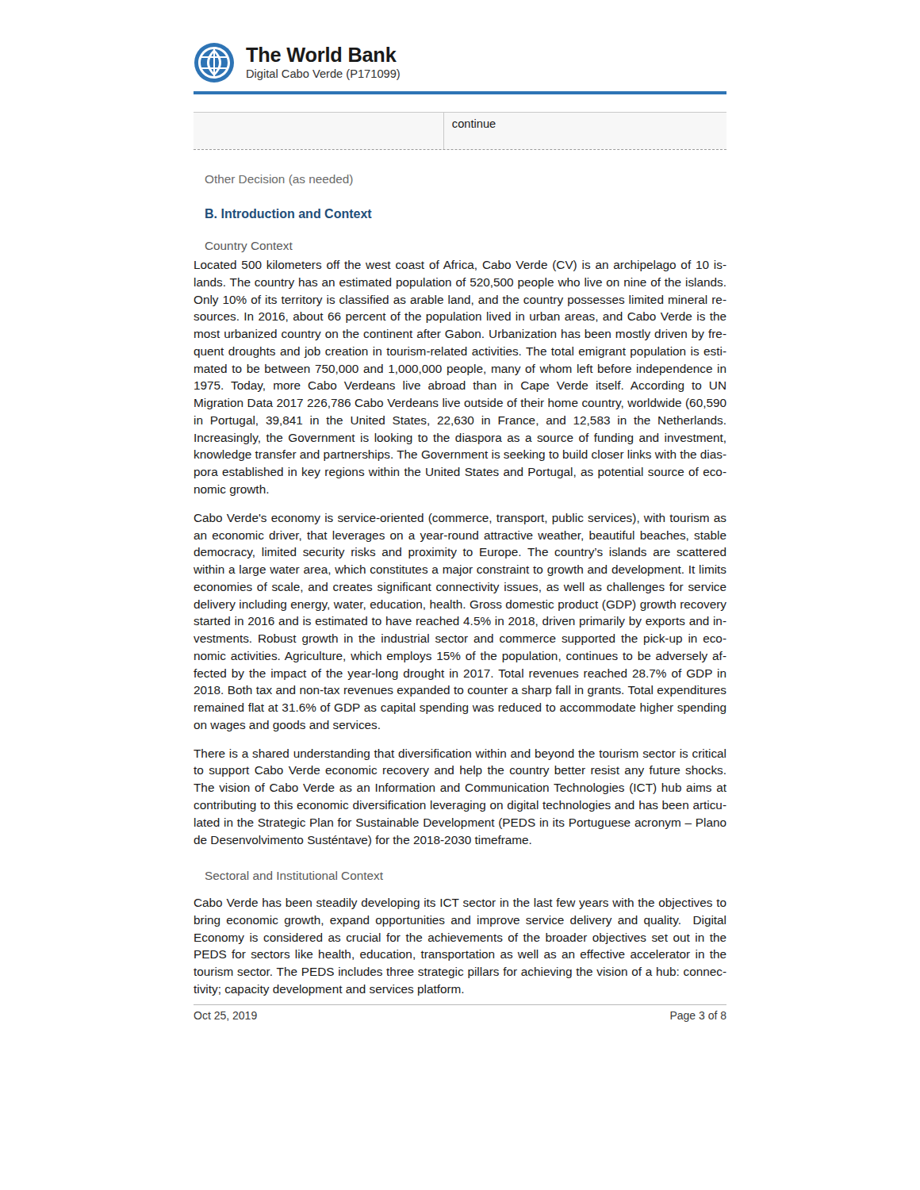The World Bank
Digital Cabo Verde (P171099)
continue
Other Decision (as needed)
B. Introduction and Context
Country Context
Located 500 kilometers off the west coast of Africa, Cabo Verde (CV) is an archipelago of 10 islands. The country has an estimated population of 520,500 people who live on nine of the islands. Only 10% of its territory is classified as arable land, and the country possesses limited mineral resources. In 2016, about 66 percent of the population lived in urban areas, and Cabo Verde is the most urbanized country on the continent after Gabon. Urbanization has been mostly driven by frequent droughts and job creation in tourism-related activities. The total emigrant population is estimated to be between 750,000 and 1,000,000 people, many of whom left before independence in 1975. Today, more Cabo Verdeans live abroad than in Cape Verde itself. According to UN Migration Data 2017 226,786 Cabo Verdeans live outside of their home country, worldwide (60,590 in Portugal, 39,841 in the United States, 22,630 in France, and 12,583 in the Netherlands. Increasingly, the Government is looking to the diaspora as a source of funding and investment, knowledge transfer and partnerships. The Government is seeking to build closer links with the diaspora established in key regions within the United States and Portugal, as potential source of economic growth.
Cabo Verde's economy is service-oriented (commerce, transport, public services), with tourism as an economic driver, that leverages on a year-round attractive weather, beautiful beaches, stable democracy, limited security risks and proximity to Europe. The country’s islands are scattered within a large water area, which constitutes a major constraint to growth and development. It limits economies of scale, and creates significant connectivity issues, as well as challenges for service delivery including energy, water, education, health. Gross domestic product (GDP) growth recovery started in 2016 and is estimated to have reached 4.5% in 2018, driven primarily by exports and investments. Robust growth in the industrial sector and commerce supported the pick-up in economic activities. Agriculture, which employs 15% of the population, continues to be adversely affected by the impact of the year-long drought in 2017. Total revenues reached 28.7% of GDP in 2018. Both tax and non-tax revenues expanded to counter a sharp fall in grants. Total expenditures remained flat at 31.6% of GDP as capital spending was reduced to accommodate higher spending on wages and goods and services.
There is a shared understanding that diversification within and beyond the tourism sector is critical to support Cabo Verde economic recovery and help the country better resist any future shocks. The vision of Cabo Verde as an Information and Communication Technologies (ICT) hub aims at contributing to this economic diversification leveraging on digital technologies and has been articulated in the Strategic Plan for Sustainable Development (PEDS in its Portuguese acronym – Plano de Desenvolvimento Susténtave) for the 2018-2030 timeframe.
Sectoral and Institutional Context
Cabo Verde has been steadily developing its ICT sector in the last few years with the objectives to bring economic growth, expand opportunities and improve service delivery and quality. Digital Economy is considered as crucial for the achievements of the broader objectives set out in the PEDS for sectors like health, education, transportation as well as an effective accelerator in the tourism sector. The PEDS includes three strategic pillars for achieving the vision of a hub: connectivity; capacity development and services platform.
Oct 25, 2019 Page 3 of 8